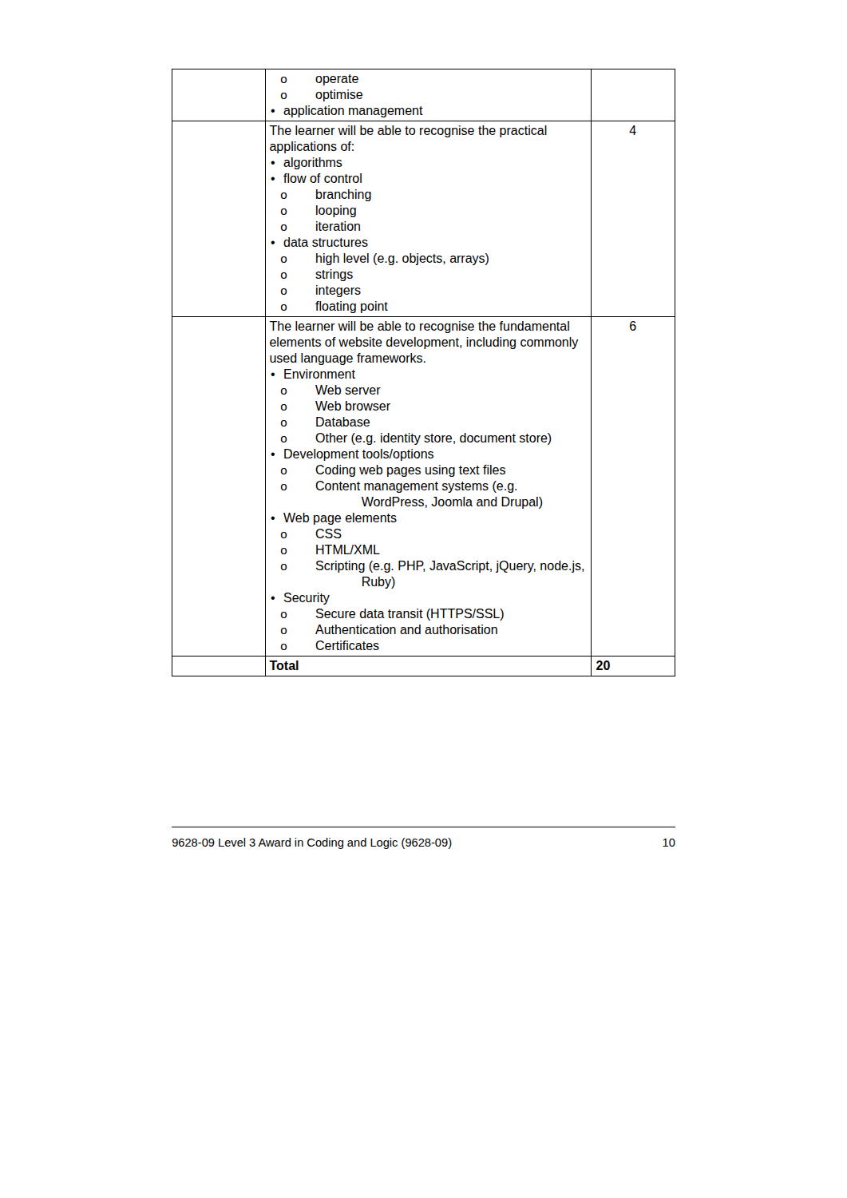| | operate optimise application management | |
| | The learner will be able to recognise the practical applications of: algorithms flow of control branching looping iteration data structures high level (e.g. objects, arrays) strings integers floating point | 4 |
| | The learner will be able to recognise the fundamental elements of website development, including commonly used language frameworks. Environment Web server Web browser Database Other (e.g. identity store, document store) Development tools/options Coding web pages using text files Content management systems (e.g. WordPress, Joomla and Drupal) Web page elements CSS HTML/XML Scripting (e.g. PHP, JavaScript, jQuery, node.js, Ruby) Security Secure data transit (HTTPS/SSL) Authentication and authorisation Certificates | 6 |
| | Total | 20 |
9628-09 Level 3 Award in Coding and Logic (9628-09) 10